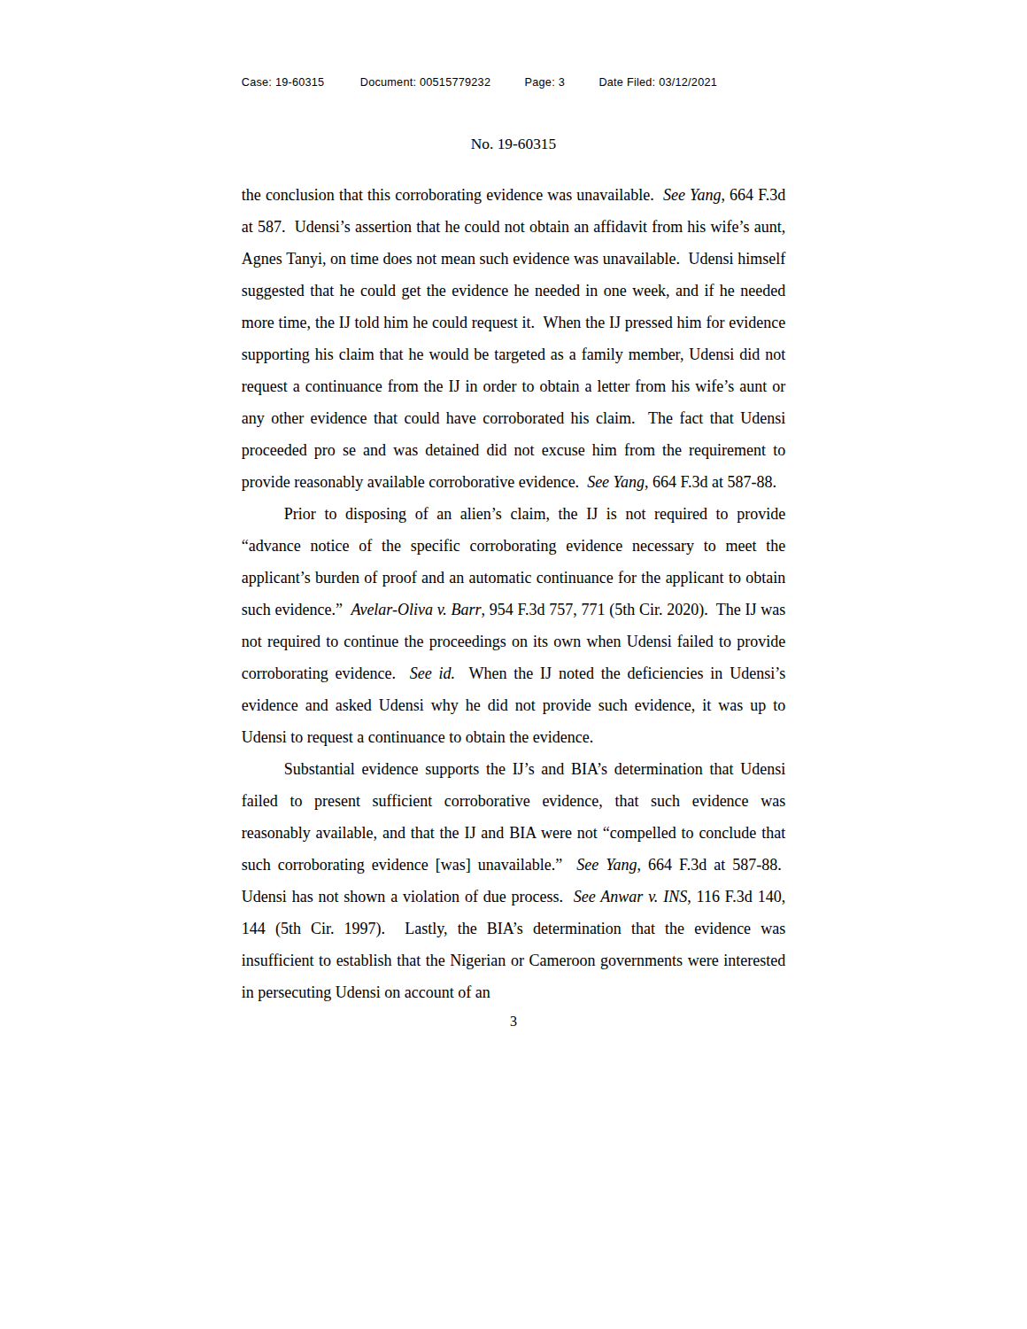Case: 19-60315 Document: 00515779232 Page: 3 Date Filed: 03/12/2021
No. 19-60315
the conclusion that this corroborating evidence was unavailable. See Yang, 664 F.3d at 587. Udensi’s assertion that he could not obtain an affidavit from his wife’s aunt, Agnes Tanyi, on time does not mean such evidence was unavailable. Udensi himself suggested that he could get the evidence he needed in one week, and if he needed more time, the IJ told him he could request it. When the IJ pressed him for evidence supporting his claim that he would be targeted as a family member, Udensi did not request a continuance from the IJ in order to obtain a letter from his wife’s aunt or any other evidence that could have corroborated his claim. The fact that Udensi proceeded pro se and was detained did not excuse him from the requirement to provide reasonably available corroborative evidence. See Yang, 664 F.3d at 587-88.
Prior to disposing of an alien’s claim, the IJ is not required to provide “advance notice of the specific corroborating evidence necessary to meet the applicant’s burden of proof and an automatic continuance for the applicant to obtain such evidence.” Avelar-Oliva v. Barr, 954 F.3d 757, 771 (5th Cir. 2020). The IJ was not required to continue the proceedings on its own when Udensi failed to provide corroborating evidence. See id. When the IJ noted the deficiencies in Udensi’s evidence and asked Udensi why he did not provide such evidence, it was up to Udensi to request a continuance to obtain the evidence.
Substantial evidence supports the IJ’s and BIA’s determination that Udensi failed to present sufficient corroborative evidence, that such evidence was reasonably available, and that the IJ and BIA were not “compelled to conclude that such corroborating evidence [was] unavailable.” See Yang, 664 F.3d at 587-88. Udensi has not shown a violation of due process. See Anwar v. INS, 116 F.3d 140, 144 (5th Cir. 1997). Lastly, the BIA’s determination that the evidence was insufficient to establish that the Nigerian or Cameroon governments were interested in persecuting Udensi on account of an
3